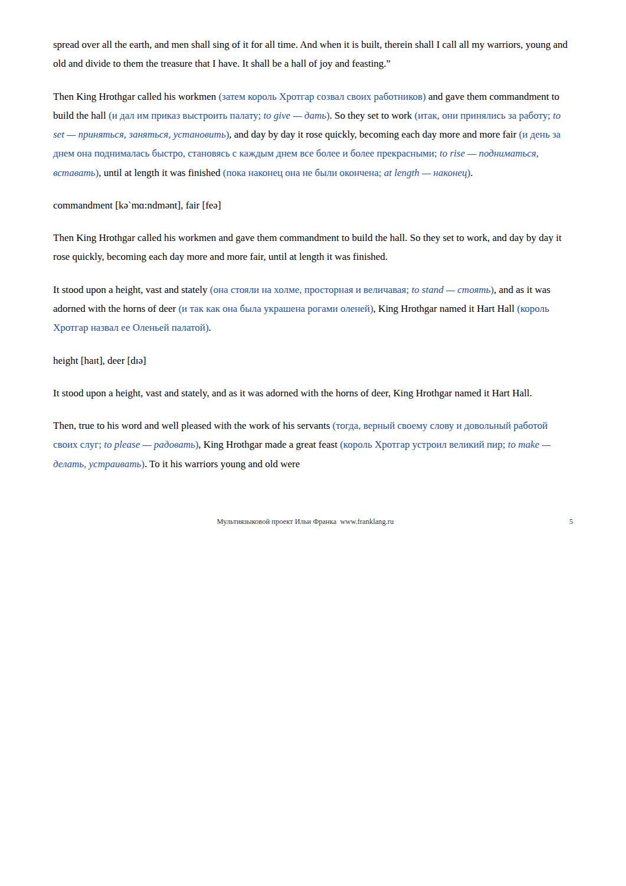spread over all the earth, and men shall sing of it for all time. And when it is built, therein shall I call all my warriors, young and old and divide to them the treasure that I have. It shall be a hall of joy and feasting.”
Then King Hrothgar called his workmen (затем король Хротгар созвал своих работников) and gave them commandment to build the hall (и дал им приказ выстроить палату; to give — дать). So they set to work (итак, они принялись за работу; to set — приняться, заняться, установить), and day by day it rose quickly, becoming each day more and more fair (и день за днем она поднималась быстро, становясь с каждым днем все более и более прекрасными; to rise — подниматься, вставать), until at length it was finished (пока наконец она не были окончена; at length — наконец).
commandment [kə`mɑ:ndmənt], fair [feə]
Then King Hrothgar called his workmen and gave them commandment to build the hall. So they set to work, and day by day it rose quickly, becoming each day more and more fair, until at length it was finished.
It stood upon a height, vast and stately (она стояли на холме, просторная и величавая; to stand — стоять), and as it was adorned with the horns of deer (и так как она была украшена рогами оленей), King Hrothgar named it Hart Hall (король Хротгар назвал ее Оленьей палатой).
height [haɪt], deer [dɪə]
It stood upon a height, vast and stately, and as it was adorned with the horns of deer, King Hrothgar named it Hart Hall.
Then, true to his word and well pleased with the work of his servants (тогда, верный своему слову и довольный работой своих слуг; to please — радовать), King Hrothgar made a great feast (король Хротгар устроил великий пир; to make — делать, устраивать). To it his warriors young and old were
Мультиязыковой проект Ильи Франка www.franklang.ru
5